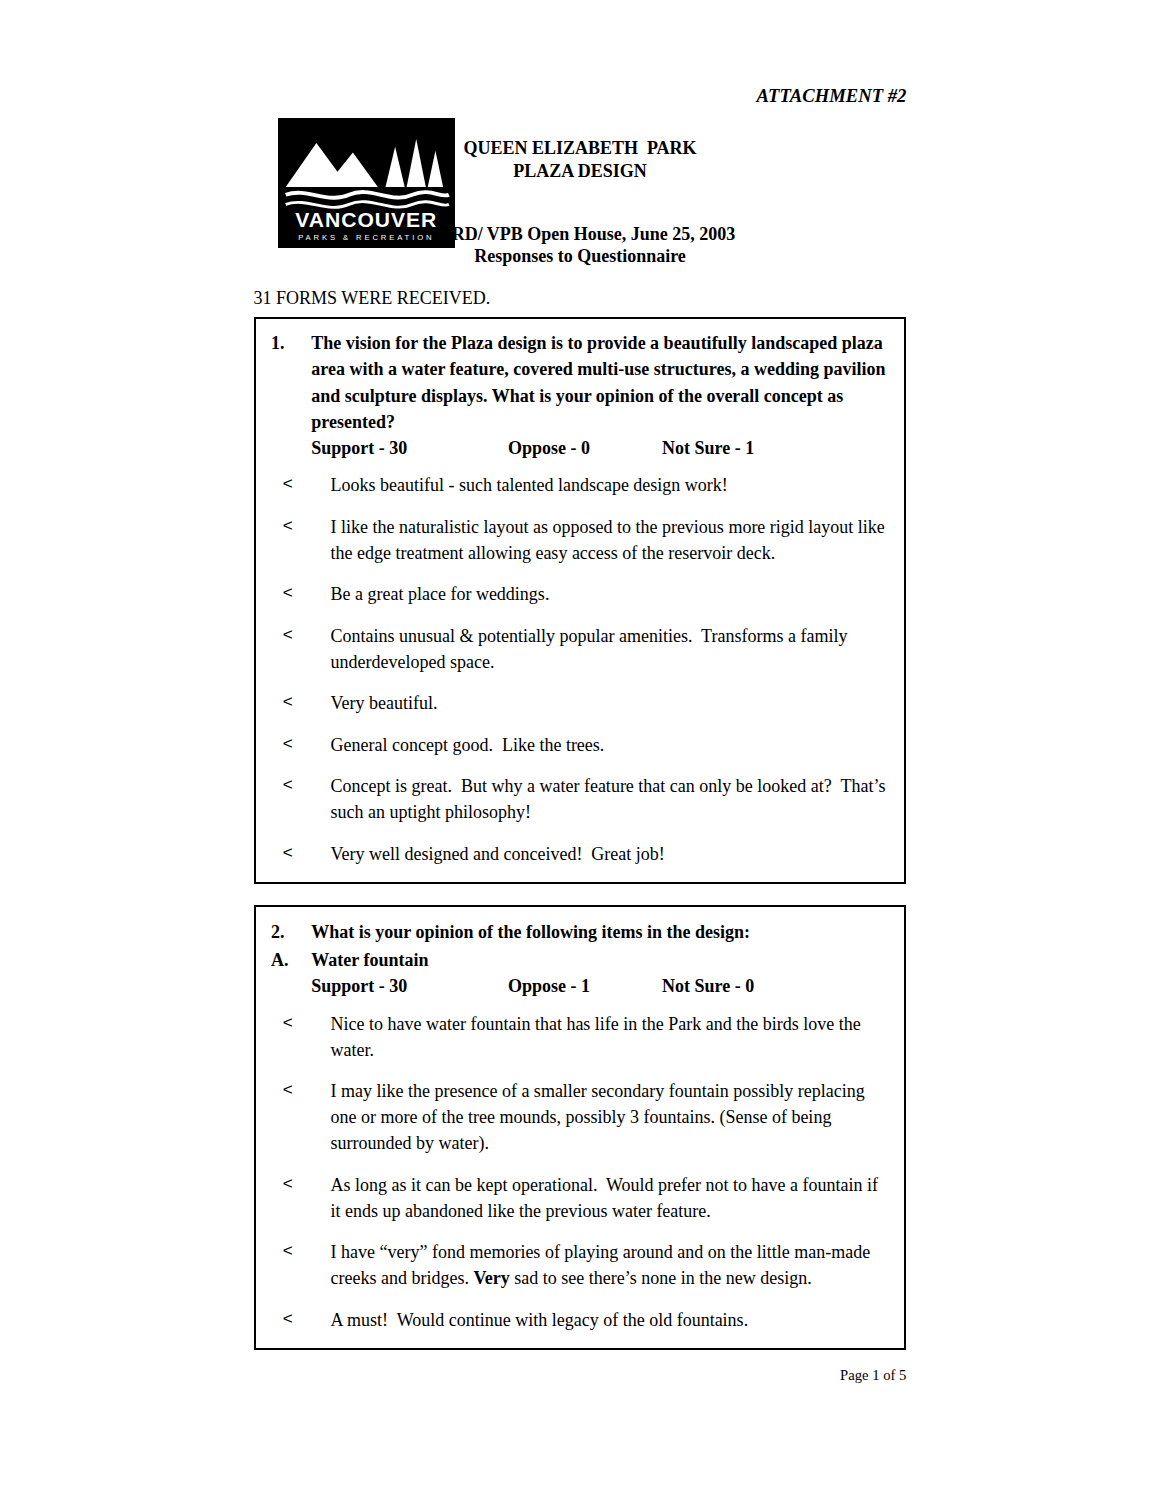ATTACHMENT #2
VANCOUVER PARKS & RECREATION
QUEEN ELIZABETH PARK PLAZA DESIGN GVRD/ VPB Open House, June 25, 2003 Responses to Questionnaire
31 FORMS WERE RECEIVED.
| 1. The vision for the Plaza design is to provide a beautifully landscaped plaza area with a water feature, covered multi-use structures, a wedding pavilion and sculpture displays. What is your opinion of the overall concept as presented? Support - 30 Oppose - 0 Not Sure - 1 < Looks beautiful - such talented landscape design work! < I like the naturalistic layout as opposed to the previous more rigid layout like the edge treatment allowing easy access of the reservoir deck. < Be a great place for weddings. < Contains unusual & potentially popular amenities. Transforms a family underdeveloped space. < Very beautiful. < General concept good. Like the trees. < Concept is great. But why a water feature that can only be looked at? That’s such an uptight philosophy! < Very well designed and conceived! Great job! |
| 2. What is your opinion of the following items in the design: A. Water fountain Support - 30 Oppose - 1 Not Sure - 0 < Nice to have water fountain that has life in the Park and the birds love the water. < I may like the presence of a smaller secondary fountain possibly replacing one or more of the tree mounds, possibly 3 fountains. (Sense of being surrounded by water). < As long as it can be kept operational. Would prefer not to have a fountain if it ends up abandoned like the previous water feature. < I have “very” fond memories of playing around and on the little man-made creeks and bridges. Very sad to see there’s none in the new design. < A must! Would continue with legacy of the old fountains. |
Page 1 of 5